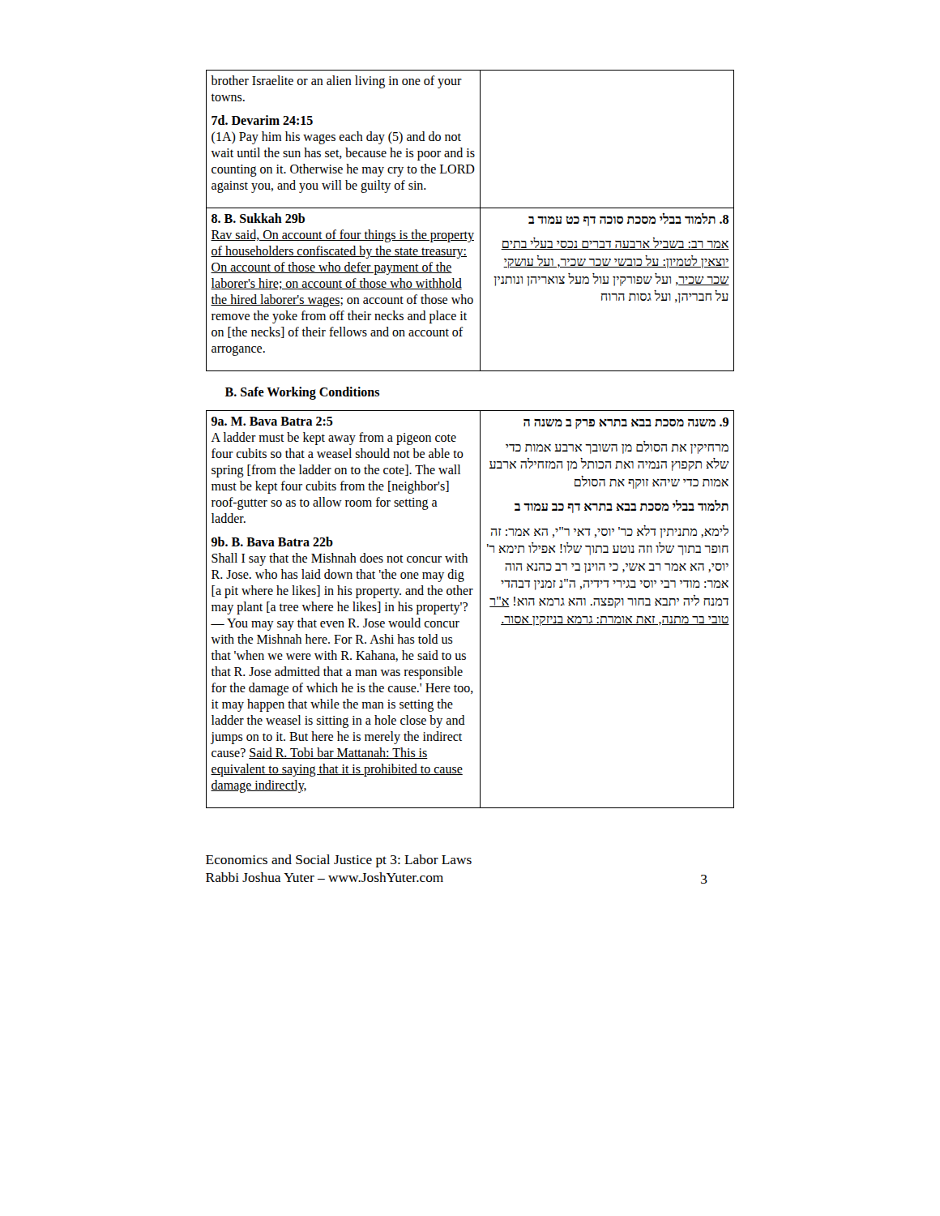| brother Israelite or an alien living in one of your towns. 7d. Devarim 24:15 (1A) Pay him his wages each day (5) and do not wait until the sun has set, because he is poor and is counting on it. Otherwise he may cry to the LORD against you, and you will be guilty of sin. | |
| 8. B. Sukkah 29b Rav said, On account of four things is the property of householders confiscated by the state treasury: On account of those who defer payment of the laborer's hire; on account of those who withhold the hired laborer's wages; on account of those who remove the yoke from off their necks and place it on [the necks] of their fellows and on account of arrogance. | 8. תלמוד בבלי מסכת סוכה דף כט עמוד ב אמר רב: בשביל ארבעה דברים נכסי בעלי בתים יוצאין לטמיון: על כובשי שכר שכיר, ועל עושקי שכר שכיר , ועל שפורקין עול מעל צואריהן ונותנין על חבריהן, ועל גסות הרוח |
B. Safe Working Conditions
| 9a. M. Bava Batra 2:5 A ladder must be kept away from a pigeon cote four cubits so that a weasel should not be able to spring [from the ladder on to the cote]. The wall must be kept four cubits from the [neighbor's] roof-gutter so as to allow room for setting a ladder. 9b. B. Bava Batra 22b Shall I say that the Mishnah does not concur with R. Jose. who has laid down that 'the one may dig [a pit where he likes] in his property. and the other may plant [a tree where he likes] in his property'? — You may say that even R. Jose would concur with the Mishnah here. For R. Ashi has told us that 'when we were with R. Kahana, he said to us that R. Jose admitted that a man was responsible for the damage of which he is the cause.' Here too, it may happen that while the man is setting the ladder the weasel is sitting in a hole close by and jumps on to it. But here he is merely the indirect cause? Said R. Tobi bar Mattanah: This is equivalent to saying that it is prohibited to cause damage indirectly, | 9. משנה מסכת בבא בתרא פרק ב משנה ה מרחיקין את הסולם מן השובך ארבע אמות כדי שלא תקפוץ הנמיה ואת הכותל מן המזחילה ארבע אמות כדי שיהא זוקף את הסולם תלמוד בבלי מסכת בבא בתרא דף כב עמוד ב לימא, מתניתין דלא כר' יוסי, דאי ר"י, הא אמר: זה חופר בתוך שלו וזה נוטע בתוך שלו! אפילו תימא ר' יוסי, הא אמר רב אשי, כי הוינן בי רב כהנא הוה אמר: מודי רבי יוסי בגירי דידיה, ה"נ זמנין דבהדי דמנח ליה יתבא בחור וקפצה. והא גרמא הוא! א"ר טובי בר מתנה, זאת אומרת: גרמא בניזקין אסור. |
Economics and Social Justice pt 3: Labor Laws
Rabbi Joshua Yuter – www.JoshYuter.com
3